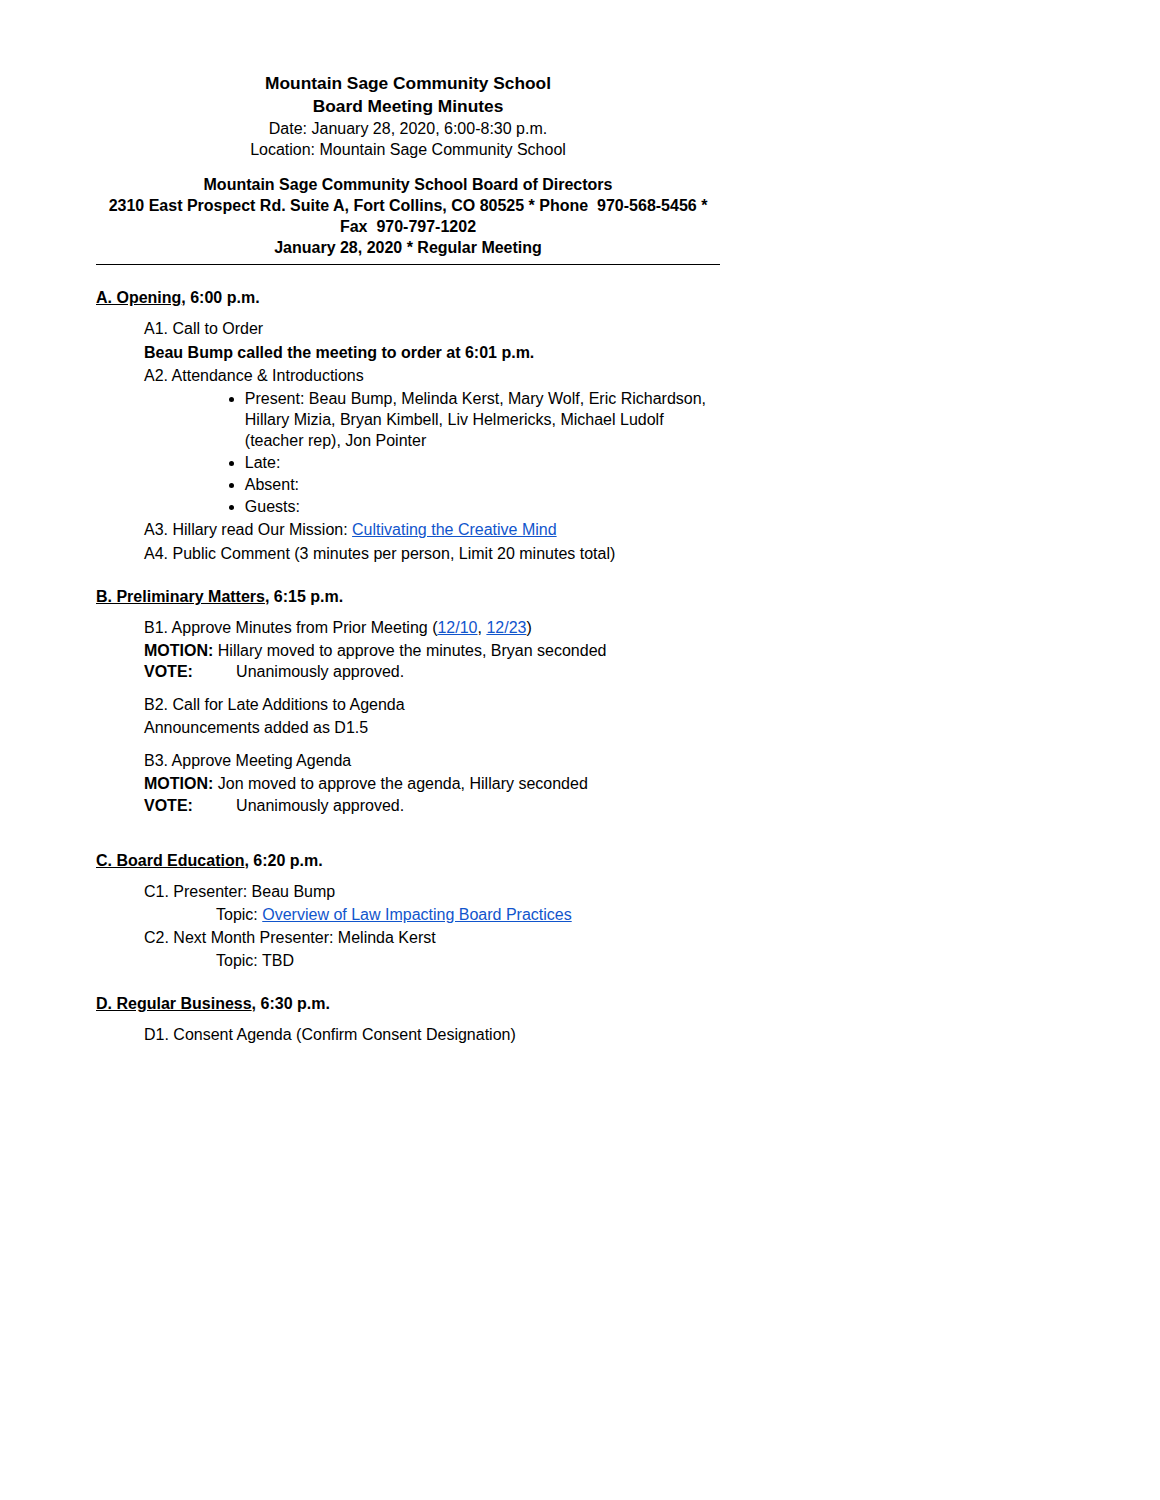Mountain Sage Community School
Board Meeting Minutes
Date: January 28, 2020, 6:00-8:30 p.m.
Location: Mountain Sage Community School
Mountain Sage Community School Board of Directors
2310 East Prospect Rd. Suite A, Fort Collins, CO 80525 * Phone 970-568-5456 * Fax 970-797-1202
January 28, 2020 * Regular Meeting
A. Opening, 6:00 p.m.
A1. Call to Order
Beau Bump called the meeting to order at 6:01 p.m.
A2. Attendance & Introductions
Present: Beau Bump, Melinda Kerst, Mary Wolf, Eric Richardson, Hillary Mizia, Bryan Kimbell, Liv Helmericks, Michael Ludolf (teacher rep), Jon Pointer
Late:
Absent:
Guests:
A3. Hillary read Our Mission: Cultivating the Creative Mind
A4. Public Comment (3 minutes per person, Limit 20 minutes total)
B. Preliminary Matters, 6:15 p.m.
B1. Approve Minutes from Prior Meeting (12/10, 12/23)
MOTION: Hillary moved to approve the minutes, Bryan seconded
VOTE: Unanimously approved.
B2. Call for Late Additions to Agenda
Announcements added as D1.5
B3. Approve Meeting Agenda
MOTION: Jon moved to approve the agenda, Hillary seconded
VOTE: Unanimously approved.
C. Board Education, 6:20 p.m.
C1. Presenter: Beau Bump
Topic: Overview of Law Impacting Board Practices
C2. Next Month Presenter: Melinda Kerst
Topic: TBD
D. Regular Business, 6:30 p.m.
D1. Consent Agenda (Confirm Consent Designation)